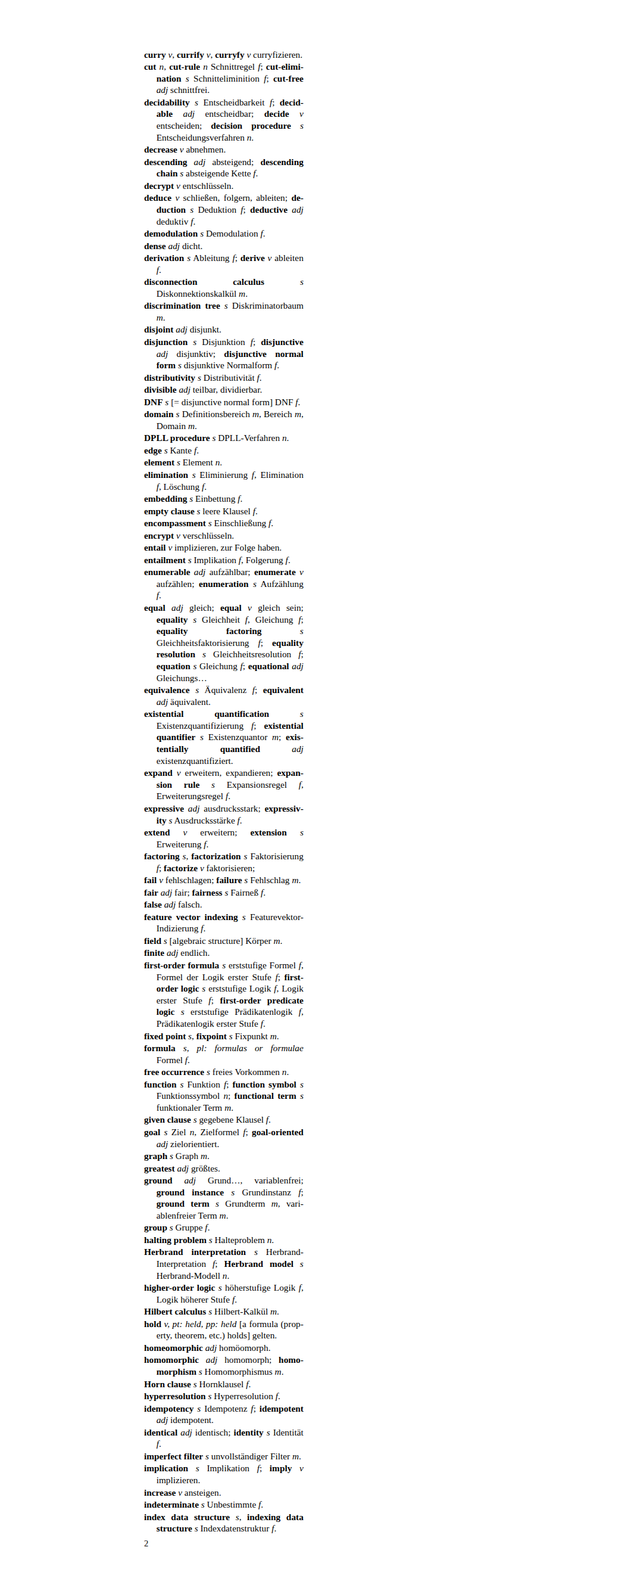curry v, currify v, curryfy v curryfizieren.
cut n, cut-rule n Schnittregel f; cut-elimination s Schnitteliminition f; cut-free adj schnittfrei.
decidability s Entscheidbarkeit f; decidable adj entscheidbar; decide v entscheiden; decision procedure s Entscheidungsverfahren n.
decrease v abnehmen.
descending adj absteigend; descending chain s absteigende Kette f.
decrypt v entschlüsseln.
deduce v schließen, folgern, ableiten; deduction s Deduktion f; deductive adj deduktiv f.
demodulation s Demodulation f.
dense adj dicht.
derivation s Ableitung f; derive v ableiten f.
disconnection calculus s Diskonnektionskalkül m.
discrimination tree s Diskriminatorbaum m.
disjoint adj disjunkt.
disjunction s Disjunktion f; disjunctive adj disjunktiv; disjunctive normal form s disjunktive Normalform f.
distributivity s Distributivität f.
divisible adj teilbar, dividierbar.
DNF s [= disjunctive normal form] DNF f.
domain s Definitionsbereich m, Bereich m, Domain m.
DPLL procedure s DPLL-Verfahren n.
edge s Kante f.
element s Element n.
elimination s Eliminierung f, Elimination f, Löschung f.
embedding s Einbettung f.
empty clause s leere Klausel f.
encompassment s Einschließung f.
encrypt v verschlüsseln.
entail v implizieren, zur Folge haben.
entailment s Implikation f, Folgerung f.
enumerable adj aufzählbar; enumerate v aufzählen; enumeration s Aufzählung f.
equal adj gleich; equal v gleich sein; equality s Gleichheit f, Gleichung f; equality factoring s Gleichheitsfaktorisierung f; equality resolution s Gleichheitsresolution f; equation s Gleichung f; equational adj Gleichungs…
equivalence s Äquivalenz f; equivalent adj äquivalent.
existential quantification s Existenzquantifizierung f; existential quantifier s Existenzquantor m; existentially quantified adj existenzquantifiziert.
expand v erweitern, expandieren; expansion rule s Expansionsregel f, Erweiterungsregel f.
expressive adj ausdrucksstark; expressivity s Ausdrucksstärke f.
extend v erweitern; extension s Erweiterung f.
factoring s, factorization s Faktorisierung f; factorize v faktorisieren;
fail v fehlschlagen; failure s Fehlschlag m.
fair adj fair; fairness s Fairneß f.
false adj falsch.
feature vector indexing s Featurevektor-Indizierung f.
field s [algebraic structure] Körper m.
finite adj endlich.
first-order formula s erststufige Formel f, Formel der Logik erster Stufe f; first-order logic s erststufige Logik f, Logik erster Stufe f; first-order predicate logic s erststufige Prädikatenlogik f, Prädikatenlogik erster Stufe f.
fixed point s, fixpoint s Fixpunkt m.
formula s, pl: formulas or formulae Formel f.
free occurrence s freies Vorkommen n.
function s Funktion f; function symbol s Funktionssymbol n; functional term s funktionaler Term m.
given clause s gegebene Klausel f.
goal s Ziel n, Zielformel f; goal-oriented adj zielorientiert.
graph s Graph m.
greatest adj größtes.
ground adj Grund…, variablenfrei; ground instance s Grundinstanz f; ground term s Grundterm m, variablenfreier Term m.
group s Gruppe f.
halting problem s Halteproblem n.
Herbrand interpretation s Herbrand-Interpretation f; Herbrand model s Herbrand-Modell n.
higher-order logic s höherstufige Logik f, Logik höherer Stufe f.
Hilbert calculus s Hilbert-Kalkül m.
hold v, pt: held, pp: held [a formula (property, theorem, etc.) holds] gelten.
homeomorphic adj homöomorph.
homomorphic adj homomorph; homomorphism s Homomorphismus m.
Horn clause s Hornklausel f.
hyperresolution s Hyperresolution f.
idempotency s Idempotenz f; idempotent adj idempotent.
identical adj identisch; identity s Identität f.
imperfect filter s unvollständiger Filter m.
implication s Implikation f; imply v implizieren.
increase v ansteigen.
indeterminate s Unbestimmte f.
index data structure s, indexing data structure s Indexdatenstruktur f.
2